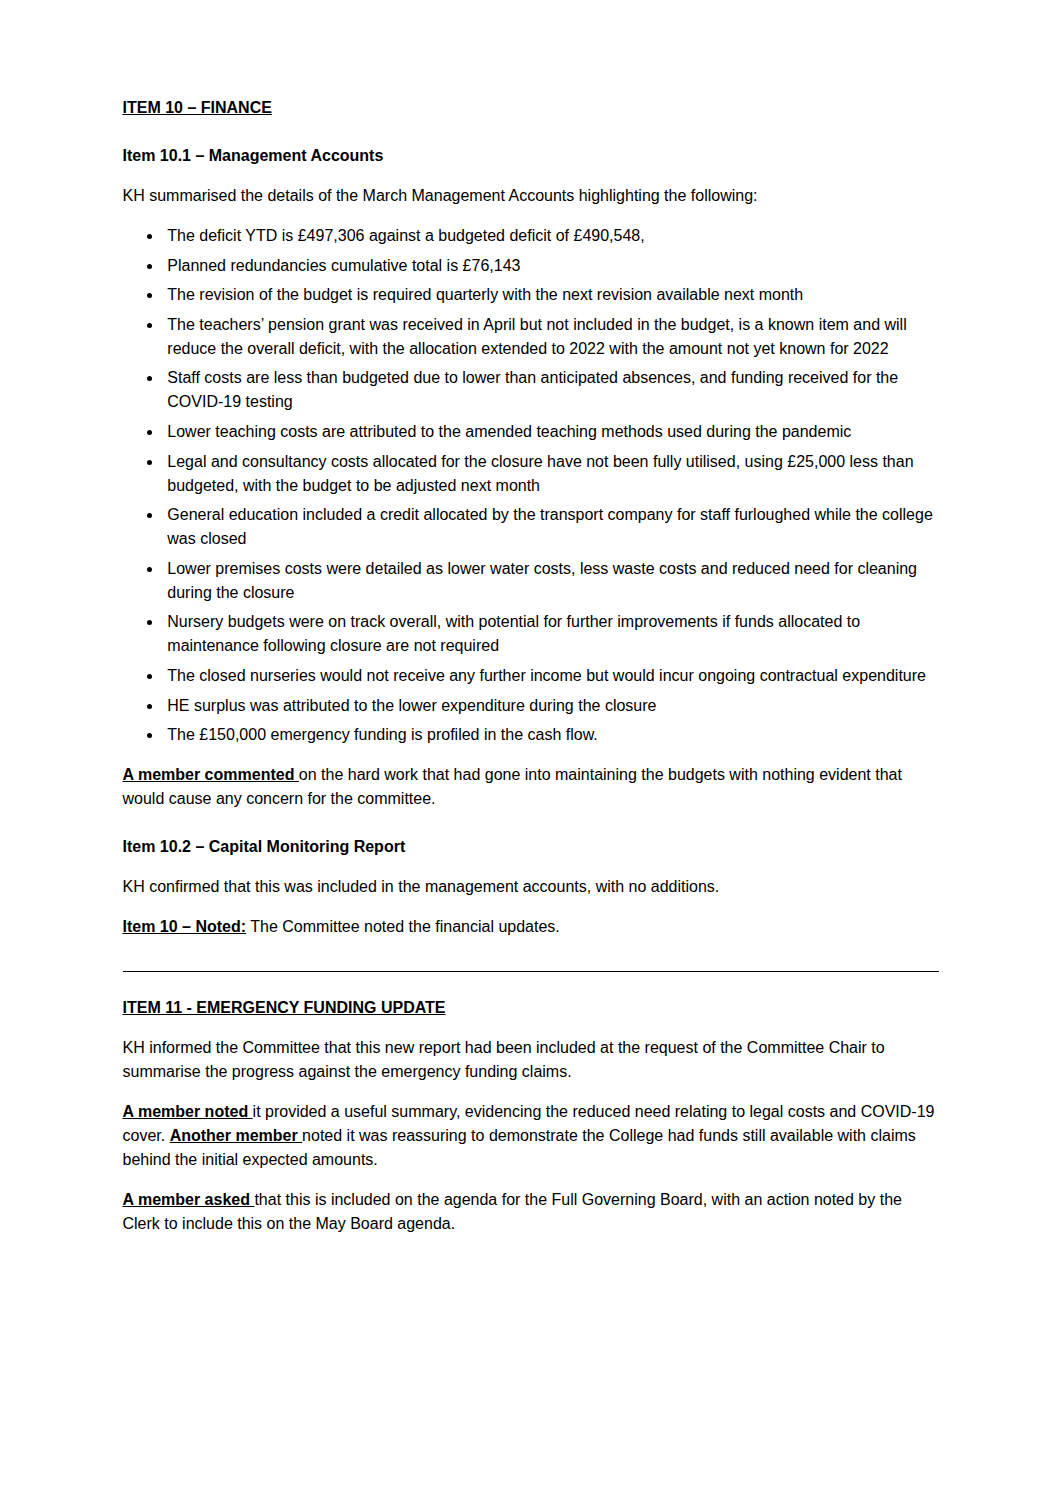ITEM 10 – FINANCE
Item 10.1 – Management Accounts
KH summarised the details of the March Management Accounts highlighting the following:
The deficit YTD is £497,306 against a budgeted deficit of £490,548,
Planned redundancies cumulative total is £76,143
The revision of the budget is required quarterly with the next revision available next month
The teachers’ pension grant was received in April but not included in the budget, is a known item and will reduce the overall deficit, with the allocation extended to 2022 with the amount not yet known for 2022
Staff costs are less than budgeted due to lower than anticipated absences, and funding received for the COVID-19 testing
Lower teaching costs are attributed to the amended teaching methods used during the pandemic
Legal and consultancy costs allocated for the closure have not been fully utilised, using £25,000 less than budgeted, with the budget to be adjusted next month
General education included a credit allocated by the transport company for staff furloughed while the college was closed
Lower premises costs were detailed as lower water costs, less waste costs and reduced need for cleaning during the closure
Nursery budgets were on track overall, with potential for further improvements if funds allocated to maintenance following closure are not required
The closed nurseries would not receive any further income but would incur ongoing contractual expenditure
HE surplus was attributed to the lower expenditure during the closure
The £150,000 emergency funding is profiled in the cash flow.
A member commented on the hard work that had gone into maintaining the budgets with nothing evident that would cause any concern for the committee.
Item 10.2 – Capital Monitoring Report
KH confirmed that this was included in the management accounts, with no additions.
Item 10 – Noted: The Committee noted the financial updates.
ITEM 11 - EMERGENCY FUNDING UPDATE
KH informed the Committee that this new report had been included at the request of the Committee Chair to summarise the progress against the emergency funding claims.
A member noted it provided a useful summary, evidencing the reduced need relating to legal costs and COVID-19 cover. Another member noted it was reassuring to demonstrate the College had funds still available with claims behind the initial expected amounts.
A member asked that this is included on the agenda for the Full Governing Board, with an action noted by the Clerk to include this on the May Board agenda.